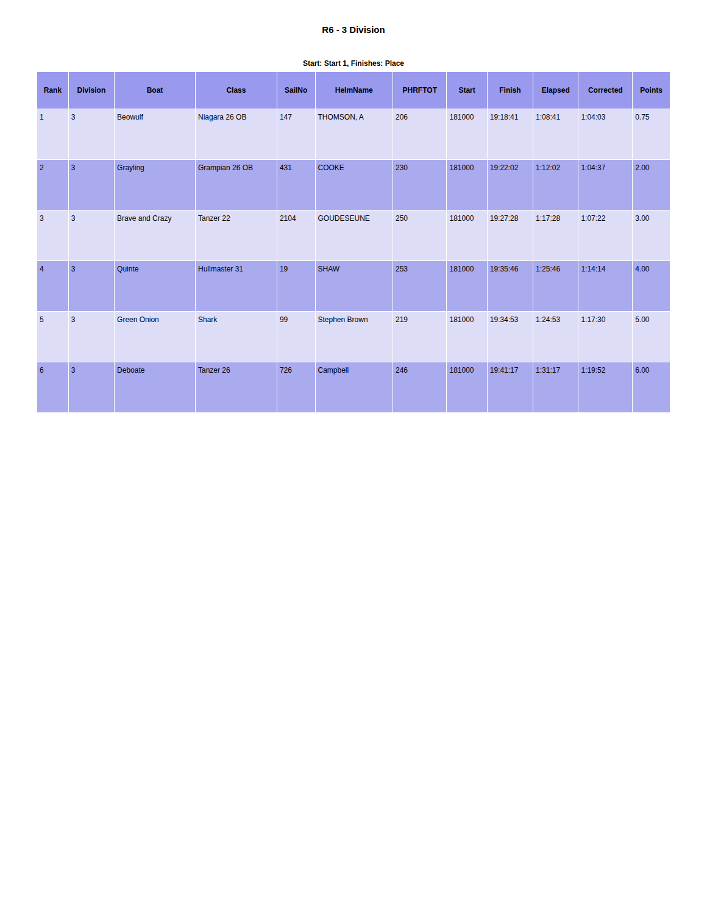R6 - 3 Division
Start: Start 1, Finishes: Place
| Rank | Division | Boat | Class | SailNo | HelmName | PHRFTOT | Start | Finish | Elapsed | Corrected | Points |
| --- | --- | --- | --- | --- | --- | --- | --- | --- | --- | --- | --- |
| 1 | 3 | Beowulf | Niagara 26 OB | 147 | THOMSON, A | 206 | 181000 | 19:18:41 | 1:08:41 | 1:04:03 | 0.75 |
| 2 | 3 | Grayling | Grampian 26 OB | 431 | COOKE | 230 | 181000 | 19:22:02 | 1:12:02 | 1:04:37 | 2.00 |
| 3 | 3 | Brave and Crazy | Tanzer 22 | 2104 | GOUDESEUNE | 250 | 181000 | 19:27:28 | 1:17:28 | 1:07:22 | 3.00 |
| 4 | 3 | Quinte | Hullmaster 31 | 19 | SHAW | 253 | 181000 | 19:35:46 | 1:25:46 | 1:14:14 | 4.00 |
| 5 | 3 | Green Onion | Shark | 99 | Stephen Brown | 219 | 181000 | 19:34:53 | 1:24:53 | 1:17:30 | 5.00 |
| 6 | 3 | Deboate | Tanzer 26 | 726 | Campbell | 246 | 181000 | 19:41:17 | 1:31:17 | 1:19:52 | 6.00 |